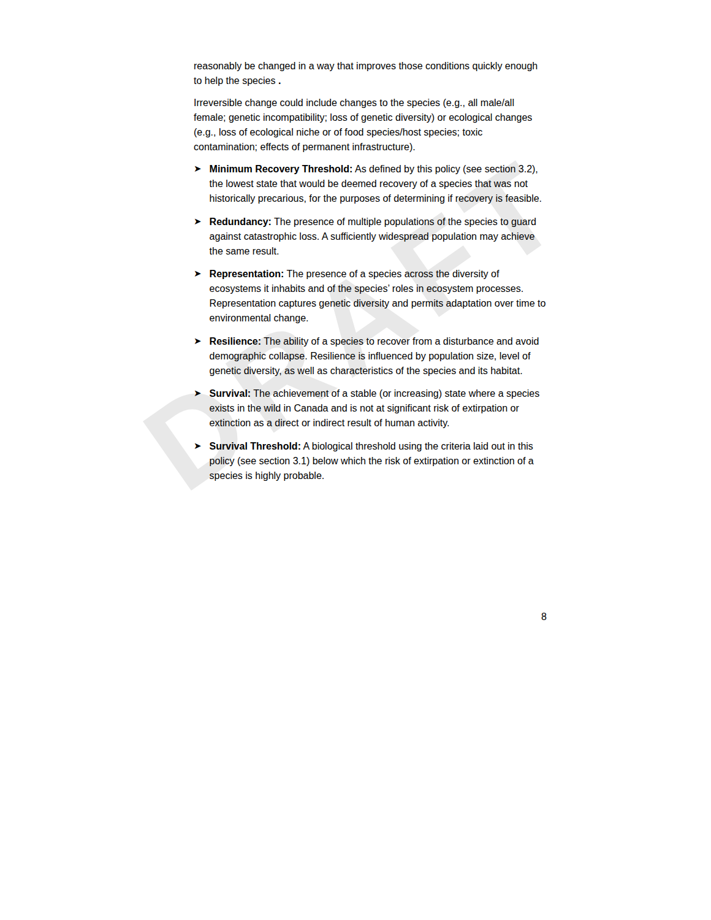DRAFT
reasonably be changed in a way that improves those conditions quickly enough to help the species .
Irreversible change could include changes to the species (e.g., all male/all female; genetic incompatibility; loss of genetic diversity) or ecological changes (e.g., loss of ecological niche or of food species/host species; toxic contamination; effects of permanent infrastructure).
Minimum Recovery Threshold: As defined by this policy (see section 3.2), the lowest state that would be deemed recovery of a species that was not historically precarious, for the purposes of determining if recovery is feasible.
Redundancy: The presence of multiple populations of the species to guard against catastrophic loss. A sufficiently widespread population may achieve the same result.
Representation: The presence of a species across the diversity of ecosystems it inhabits and of the species’ roles in ecosystem processes. Representation captures genetic diversity and permits adaptation over time to environmental change.
Resilience: The ability of a species to recover from a disturbance and avoid demographic collapse. Resilience is influenced by population size, level of genetic diversity, as well as characteristics of the species and its habitat.
Survival: The achievement of a stable (or increasing) state where a species exists in the wild in Canada and is not at significant risk of extirpation or extinction as a direct or indirect result of human activity.
Survival Threshold: A biological threshold using the criteria laid out in this policy (see section 3.1) below which the risk of extirpation or extinction of a species is highly probable.
8